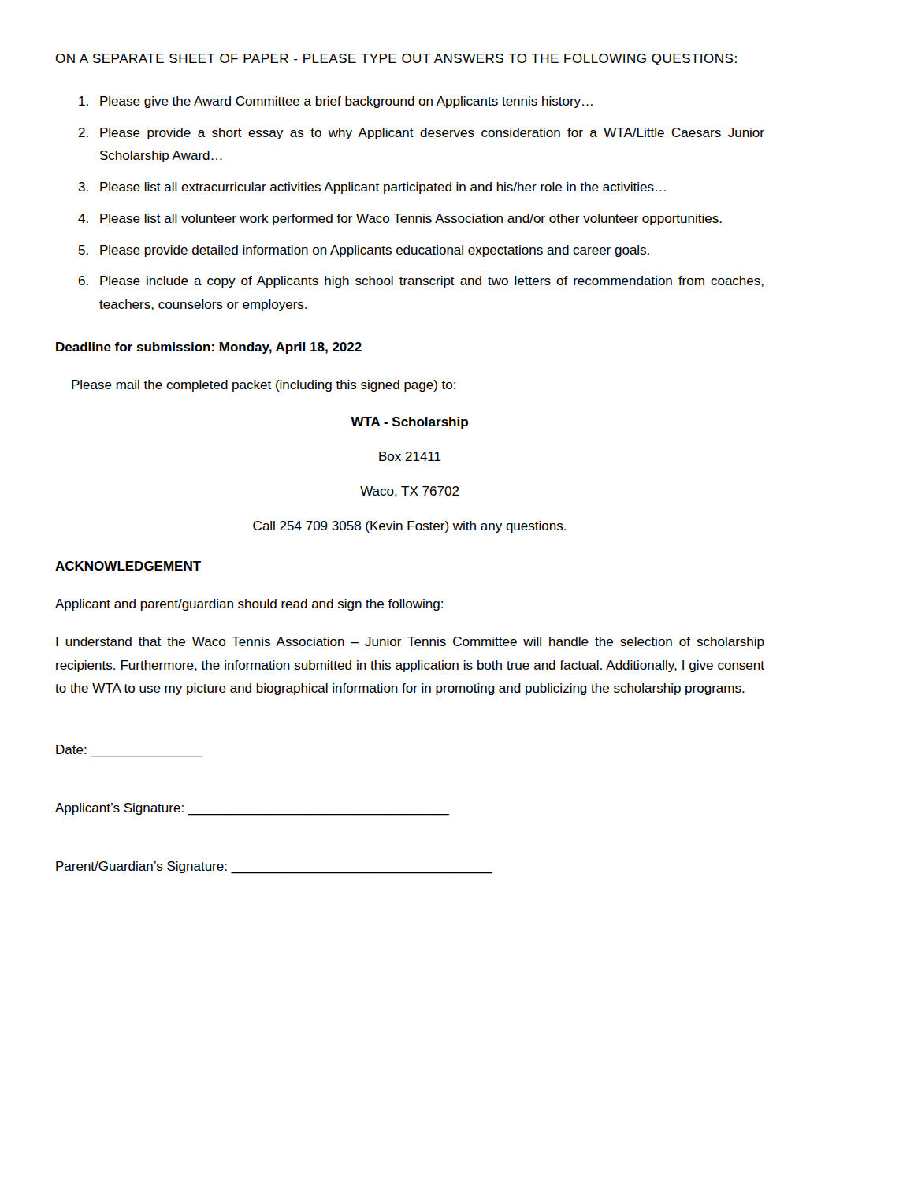ON A SEPARATE SHEET OF PAPER - PLEASE TYPE OUT ANSWERS TO THE FOLLOWING QUESTIONS:
Please give the Award Committee a brief background on Applicants tennis history…
Please provide a short essay as to why Applicant deserves consideration for a WTA/Little Caesars Junior Scholarship Award…
Please list all extracurricular activities Applicant participated in and his/her role in the activities…
Please list all volunteer work performed for Waco Tennis Association and/or other volunteer opportunities.
Please provide detailed information on Applicants educational expectations and career goals.
Please include a copy of Applicants high school transcript and two letters of recommendation from coaches, teachers, counselors or employers.
Deadline for submission: Monday, April 18, 2022
Please mail the completed packet (including this signed page) to:
WTA - Scholarship
Box 21411
Waco, TX 76702
Call 254 709 3058 (Kevin Foster) with any questions.
ACKNOWLEDGEMENT
Applicant and parent/guardian should read and sign the following:
I understand that the Waco Tennis Association – Junior Tennis Committee will handle the selection of scholarship recipients. Furthermore, the information submitted in this application is both true and factual. Additionally, I give consent to the WTA to use my picture and biographical information for in promoting and publicizing the scholarship programs.
Date: _______________
Applicant’s Signature: ___________________________________
Parent/Guardian’s Signature: ___________________________________